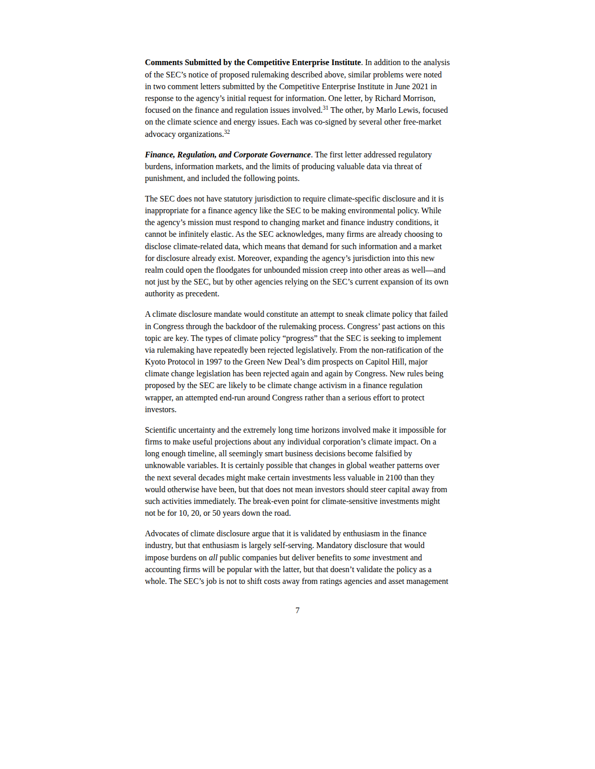Comments Submitted by the Competitive Enterprise Institute. In addition to the analysis of the SEC’s notice of proposed rulemaking described above, similar problems were noted in two comment letters submitted by the Competitive Enterprise Institute in June 2021 in response to the agency’s initial request for information. One letter, by Richard Morrison, focused on the finance and regulation issues involved.31 The other, by Marlo Lewis, focused on the climate science and energy issues. Each was co-signed by several other free-market advocacy organizations.32
Finance, Regulation, and Corporate Governance. The first letter addressed regulatory burdens, information markets, and the limits of producing valuable data via threat of punishment, and included the following points.
The SEC does not have statutory jurisdiction to require climate-specific disclosure and it is inappropriate for a finance agency like the SEC to be making environmental policy. While the agency’s mission must respond to changing market and finance industry conditions, it cannot be infinitely elastic. As the SEC acknowledges, many firms are already choosing to disclose climate-related data, which means that demand for such information and a market for disclosure already exist. Moreover, expanding the agency’s jurisdiction into this new realm could open the floodgates for unbounded mission creep into other areas as well—and not just by the SEC, but by other agencies relying on the SEC’s current expansion of its own authority as precedent.
A climate disclosure mandate would constitute an attempt to sneak climate policy that failed in Congress through the backdoor of the rulemaking process. Congress’ past actions on this topic are key. The types of climate policy “progress” that the SEC is seeking to implement via rulemaking have repeatedly been rejected legislatively. From the non-ratification of the Kyoto Protocol in 1997 to the Green New Deal’s dim prospects on Capitol Hill, major climate change legislation has been rejected again and again by Congress. New rules being proposed by the SEC are likely to be climate change activism in a finance regulation wrapper, an attempted end-run around Congress rather than a serious effort to protect investors.
Scientific uncertainty and the extremely long time horizons involved make it impossible for firms to make useful projections about any individual corporation’s climate impact. On a long enough timeline, all seemingly smart business decisions become falsified by unknowable variables. It is certainly possible that changes in global weather patterns over the next several decades might make certain investments less valuable in 2100 than they would otherwise have been, but that does not mean investors should steer capital away from such activities immediately. The break-even point for climate-sensitive investments might not be for 10, 20, or 50 years down the road.
Advocates of climate disclosure argue that it is validated by enthusiasm in the finance industry, but that enthusiasm is largely self-serving. Mandatory disclosure that would impose burdens on all public companies but deliver benefits to some investment and accounting firms will be popular with the latter, but that doesn’t validate the policy as a whole. The SEC’s job is not to shift costs away from ratings agencies and asset management
7